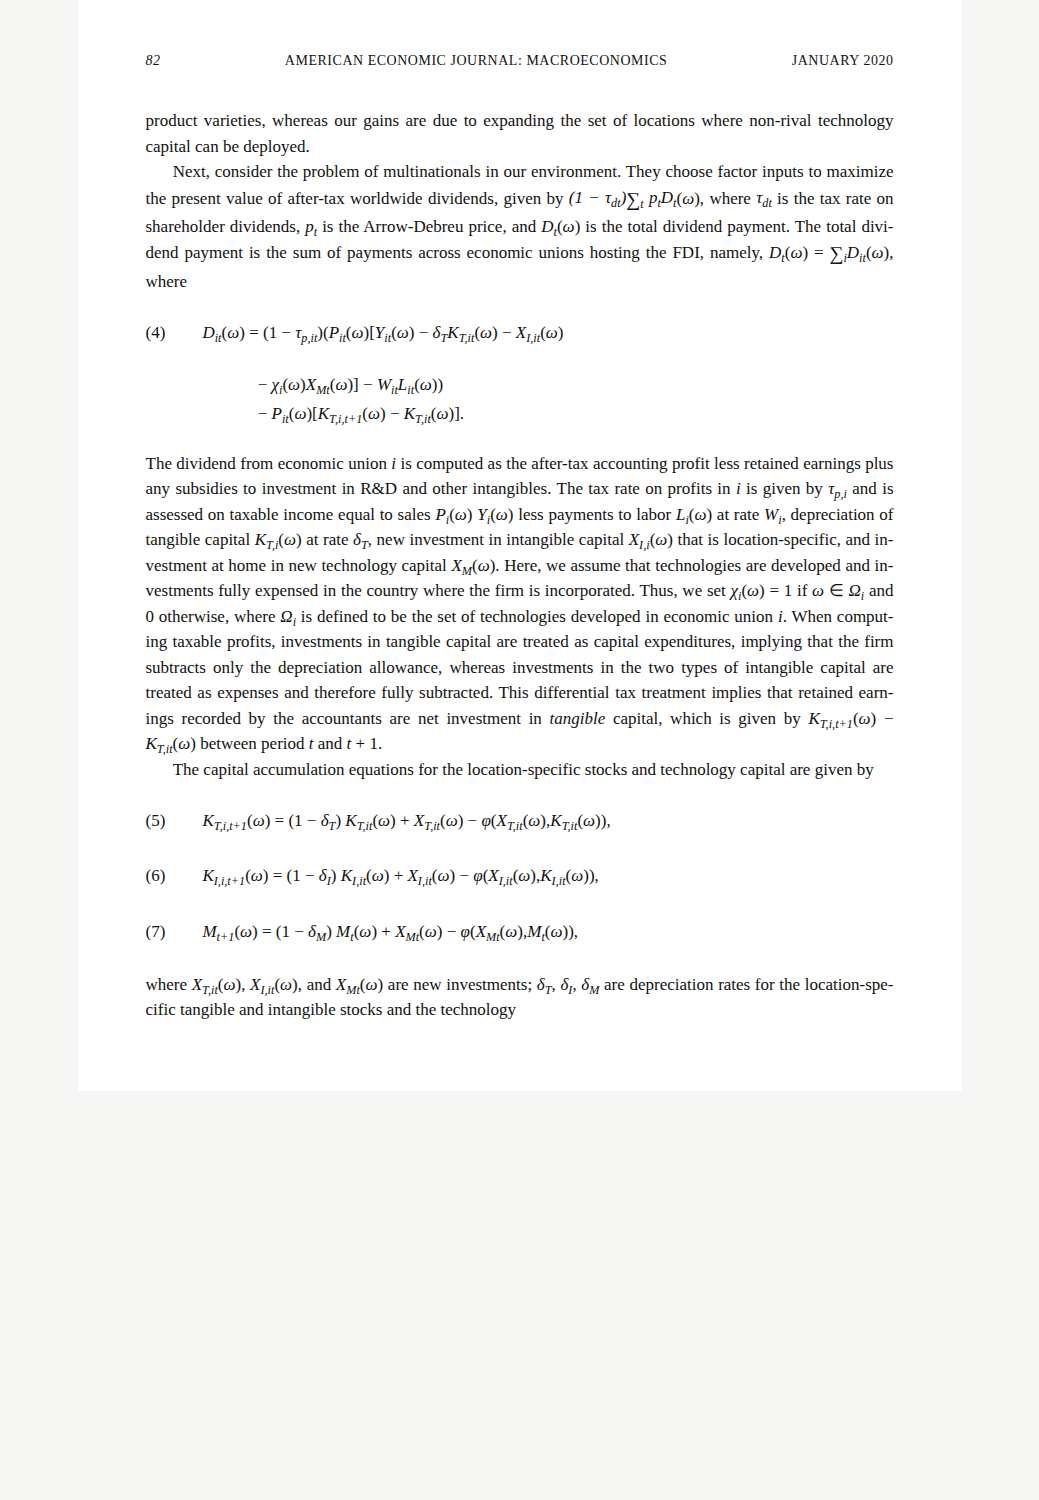82 American Economic Journal: Macroeconomics January 2020
product varieties, whereas our gains are due to expanding the set of locations where non-rival technology capital can be deployed.
Next, consider the problem of multinationals in our environment. They choose factor inputs to maximize the present value of after-tax worldwide dividends, given by (1 − τdt)∑t ptDt(ω), where τdt is the tax rate on shareholder dividends, pt is the Arrow-Debreu price, and Dt(ω) is the total dividend payment. The total dividend payment is the sum of payments across economic unions hosting the FDI, namely, Dt(ω) = ∑iDit(ω), where
(4) Dit(ω) = (1 − τp,it)(Pit(ω)[Yit(ω) − δTKT,it(ω) − XI,it(ω)
− χi(ω)XMt(ω)] − WitLit(ω))
− Pit(ω)[KT,i,t+1(ω) − KT,it(ω)].
The dividend from economic union i is computed as the after-tax accounting profit less retained earnings plus any subsidies to investment in R&D and other intangibles. The tax rate on profits in i is given by τp,i and is assessed on taxable income equal to sales Pi(ω) Yi(ω) less payments to labor Li(ω) at rate Wi, depreciation of tangible capital KT,i(ω) at rate δT, new investment in intangible capital XI,i(ω) that is location-specific, and investment at home in new technology capital XM(ω). Here, we assume that technologies are developed and investments fully expensed in the country where the firm is incorporated. Thus, we set χi(ω) = 1 if ω ∈ Ωi and 0 otherwise, where Ωi is defined to be the set of technologies developed in economic union i. When computing taxable profits, investments in tangible capital are treated as capital expenditures, implying that the firm subtracts only the depreciation allowance, whereas investments in the two types of intangible capital are treated as expenses and therefore fully subtracted. This differential tax treatment implies that retained earnings recorded by the accountants are net investment in tangible capital, which is given by KT,i,t+1(ω) − KT,it(ω) between period t and t + 1.
The capital accumulation equations for the location-specific stocks and technology capital are given by
(5) KT,i,t+1(ω) = (1 − δT) KT,it(ω) + XT,it(ω) − φ(XT,it(ω),KT,it(ω)),
(6) KI,i,t+1(ω) = (1 − δI) KI,it(ω) + XI,it(ω) − φ(XI,it(ω),KI,it(ω)),
(7) Mt+1(ω) = (1 − δM) Mt(ω) + XMt(ω) − φ(XMt(ω),Mt(ω)),
where XT,it(ω), XI,it(ω), and XMt(ω) are new investments; δT, δI, δM are depreciation rates for the location-specific tangible and intangible stocks and the technology